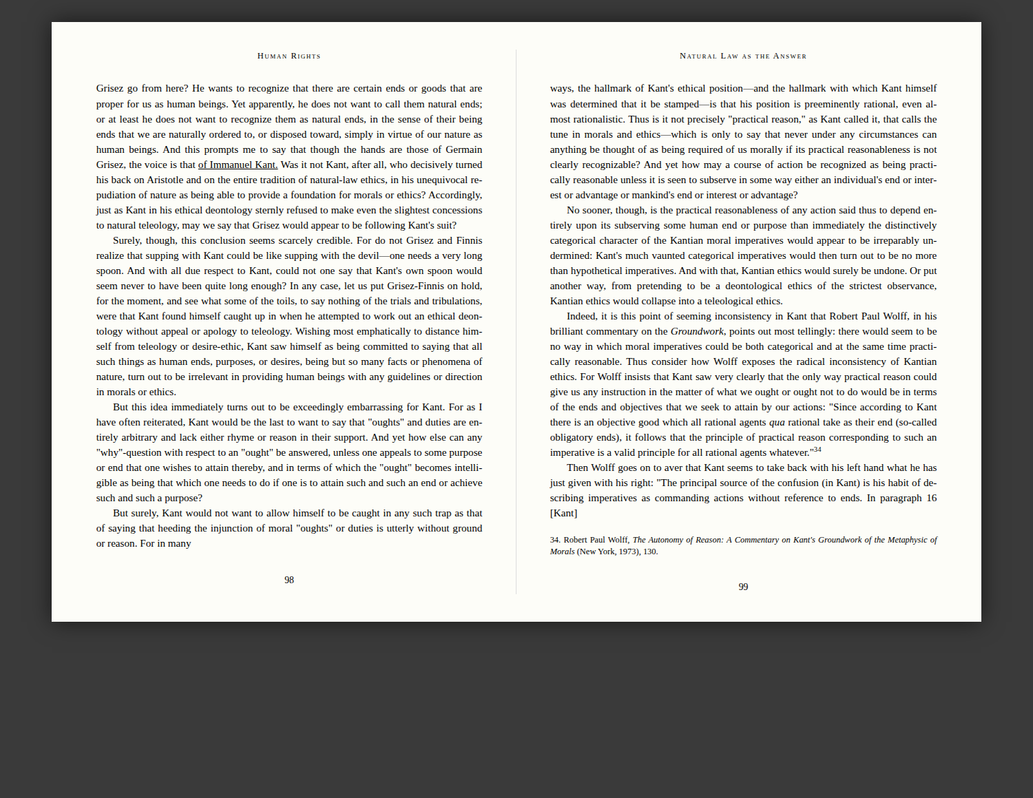Human Rights
Grisez go from here? He wants to recognize that there are certain ends or goods that are proper for us as human beings. Yet apparently, he does not want to call them natural ends; or at least he does not want to recognize them as natural ends, in the sense of their being ends that we are naturally ordered to, or disposed toward, simply in virtue of our nature as human beings. And this prompts me to say that though the hands are those of Germain Grisez, the voice is that of Immanuel Kant. Was it not Kant, after all, who decisively turned his back on Aristotle and on the entire tradition of natural-law ethics, in his unequivocal repudiation of nature as being able to provide a foundation for morals or ethics? Accordingly, just as Kant in his ethical deontology sternly refused to make even the slightest concessions to natural teleology, may we say that Grisez would appear to be following Kant's suit?
Surely, though, this conclusion seems scarcely credible. For do not Grisez and Finnis realize that supping with Kant could be like supping with the devil—one needs a very long spoon. And with all due respect to Kant, could not one say that Kant's own spoon would seem never to have been quite long enough? In any case, let us put Grisez-Finnis on hold, for the moment, and see what some of the toils, to say nothing of the trials and tribulations, were that Kant found himself caught up in when he attempted to work out an ethical deontology without appeal or apology to teleology. Wishing most emphatically to distance himself from teleology or desire-ethic, Kant saw himself as being committed to saying that all such things as human ends, purposes, or desires, being but so many facts or phenomena of nature, turn out to be irrelevant in providing human beings with any guidelines or direction in morals or ethics.
But this idea immediately turns out to be exceedingly embarrassing for Kant. For as I have often reiterated, Kant would be the last to want to say that "oughts" and duties are entirely arbitrary and lack either rhyme or reason in their support. And yet how else can any "why"-question with respect to an "ought" be answered, unless one appeals to some purpose or end that one wishes to attain thereby, and in terms of which the "ought" becomes intelligible as being that which one needs to do if one is to attain such and such an end or achieve such and such a purpose?
But surely, Kant would not want to allow himself to be caught in any such trap as that of saying that heeding the injunction of moral "oughts" or duties is utterly without ground or reason. For in many
98
Natural Law as the Answer
ways, the hallmark of Kant's ethical position—and the hallmark with which Kant himself was determined that it be stamped—is that his position is preeminently rational, even almost rationalistic. Thus is it not precisely "practical reason," as Kant called it, that calls the tune in morals and ethics—which is only to say that never under any circumstances can anything be thought of as being required of us morally if its practical reasonableness is not clearly recognizable? And yet how may a course of action be recognized as being practically reasonable unless it is seen to subserve in some way either an individual's end or interest or advantage or mankind's end or interest or advantage?
No sooner, though, is the practical reasonableness of any action said thus to depend entirely upon its subserving some human end or purpose than immediately the distinctively categorical character of the Kantian moral imperatives would appear to be irreparably undermined: Kant's much vaunted categorical imperatives would then turn out to be no more than hypothetical imperatives. And with that, Kantian ethics would surely be undone. Or put another way, from pretending to be a deontological ethics of the strictest observance, Kantian ethics would collapse into a teleological ethics.
Indeed, it is this point of seeming inconsistency in Kant that Robert Paul Wolff, in his brilliant commentary on the Groundwork, points out most tellingly: there would seem to be no way in which moral imperatives could be both categorical and at the same time practically reasonable. Thus consider how Wolff exposes the radical inconsistency of Kantian ethics. For Wolff insists that Kant saw very clearly that the only way practical reason could give us any instruction in the matter of what we ought or ought not to do would be in terms of the ends and objectives that we seek to attain by our actions: "Since according to Kant there is an objective good which all rational agents qua rational take as their end (so-called obligatory ends), it follows that the principle of practical reason corresponding to such an imperative is a valid principle for all rational agents whatever."34
Then Wolff goes on to aver that Kant seems to take back with his left hand what he has just given with his right: "The principal source of the confusion (in Kant) is his habit of describing imperatives as commanding actions without reference to ends. In paragraph 16 [Kant]
34. Robert Paul Wolff, The Autonomy of Reason: A Commentary on Kant's Groundwork of the Metaphysic of Morals (New York, 1973), 130.
99